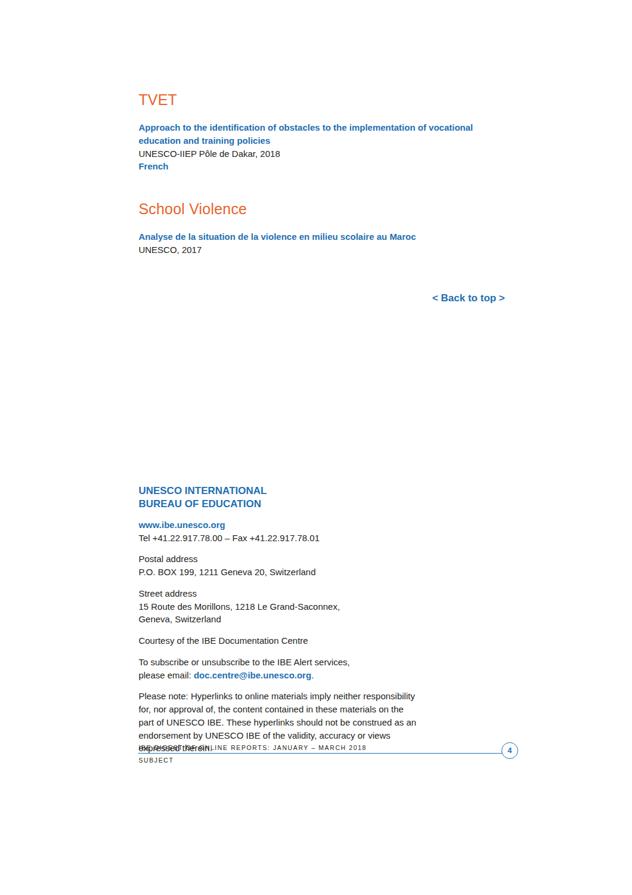TVET
Approach to the identification of obstacles to the implementation of vocational education and training policies
UNESCO-IIEP Pôle de Dakar, 2018
French
School Violence
Analyse de la situation de la violence en milieu scolaire au Maroc
UNESCO, 2017
< Back to top >
UNESCO INTERNATIONAL
BUREAU OF EDUCATION
www.ibe.unesco.org
Tel +41.22.917.78.00 – Fax +41.22.917.78.01
Postal address
P.O. BOX 199, 1211 Geneva 20, Switzerland
Street address
15 Route des Morillons, 1218 Le Grand-Saconnex,
Geneva, Switzerland
Courtesy of the IBE Documentation Centre
To subscribe or unsubscribe to the IBE Alert services,
please email: doc.centre@ibe.unesco.org.
Please note: Hyperlinks to online materials imply neither responsibility for, nor approval of, the content contained in these materials on the part of UNESCO IBE. These hyperlinks should not be construed as an endorsement by UNESCO IBE of the validity, accuracy or views expressed therein.
IBE DIGEST OF ONLINE REPORTS: JANUARY – MARCH 2018 SUBJECT
4